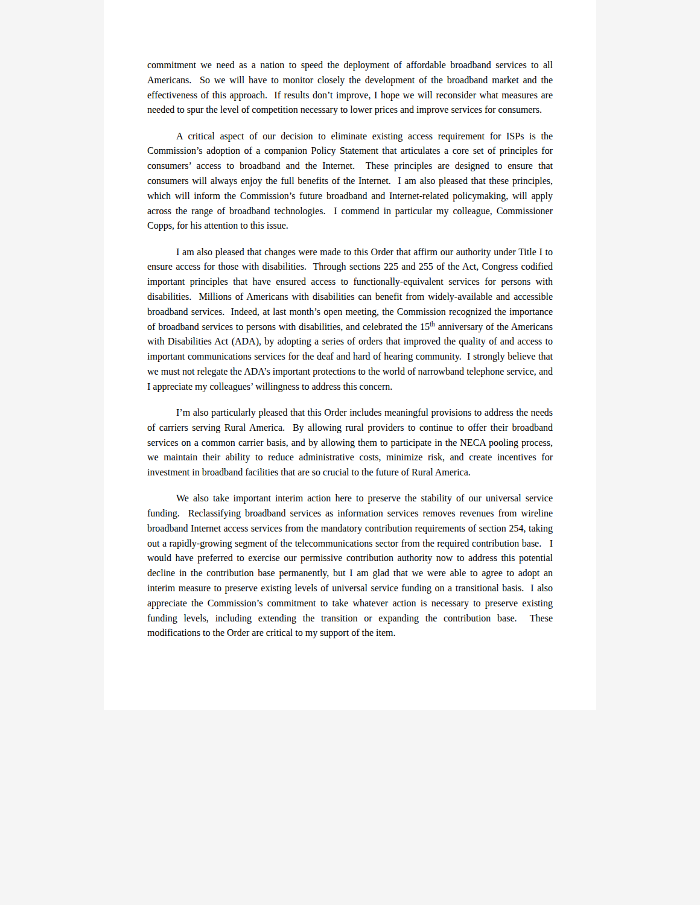commitment we need as a nation to speed the deployment of affordable broadband services to all Americans. So we will have to monitor closely the development of the broadband market and the effectiveness of this approach. If results don’t improve, I hope we will reconsider what measures are needed to spur the level of competition necessary to lower prices and improve services for consumers.
A critical aspect of our decision to eliminate existing access requirement for ISPs is the Commission’s adoption of a companion Policy Statement that articulates a core set of principles for consumers’ access to broadband and the Internet. These principles are designed to ensure that consumers will always enjoy the full benefits of the Internet. I am also pleased that these principles, which will inform the Commission’s future broadband and Internet-related policymaking, will apply across the range of broadband technologies. I commend in particular my colleague, Commissioner Copps, for his attention to this issue.
I am also pleased that changes were made to this Order that affirm our authority under Title I to ensure access for those with disabilities. Through sections 225 and 255 of the Act, Congress codified important principles that have ensured access to functionally-equivalent services for persons with disabilities. Millions of Americans with disabilities can benefit from widely-available and accessible broadband services. Indeed, at last month’s open meeting, the Commission recognized the importance of broadband services to persons with disabilities, and celebrated the 15th anniversary of the Americans with Disabilities Act (ADA), by adopting a series of orders that improved the quality of and access to important communications services for the deaf and hard of hearing community. I strongly believe that we must not relegate the ADA’s important protections to the world of narrowband telephone service, and I appreciate my colleagues’ willingness to address this concern.
I’m also particularly pleased that this Order includes meaningful provisions to address the needs of carriers serving Rural America. By allowing rural providers to continue to offer their broadband services on a common carrier basis, and by allowing them to participate in the NECA pooling process, we maintain their ability to reduce administrative costs, minimize risk, and create incentives for investment in broadband facilities that are so crucial to the future of Rural America.
We also take important interim action here to preserve the stability of our universal service funding. Reclassifying broadband services as information services removes revenues from wireline broadband Internet access services from the mandatory contribution requirements of section 254, taking out a rapidly-growing segment of the telecommunications sector from the required contribution base. I would have preferred to exercise our permissive contribution authority now to address this potential decline in the contribution base permanently, but I am glad that we were able to agree to adopt an interim measure to preserve existing levels of universal service funding on a transitional basis. I also appreciate the Commission’s commitment to take whatever action is necessary to preserve existing funding levels, including extending the transition or expanding the contribution base. These modifications to the Order are critical to my support of the item.